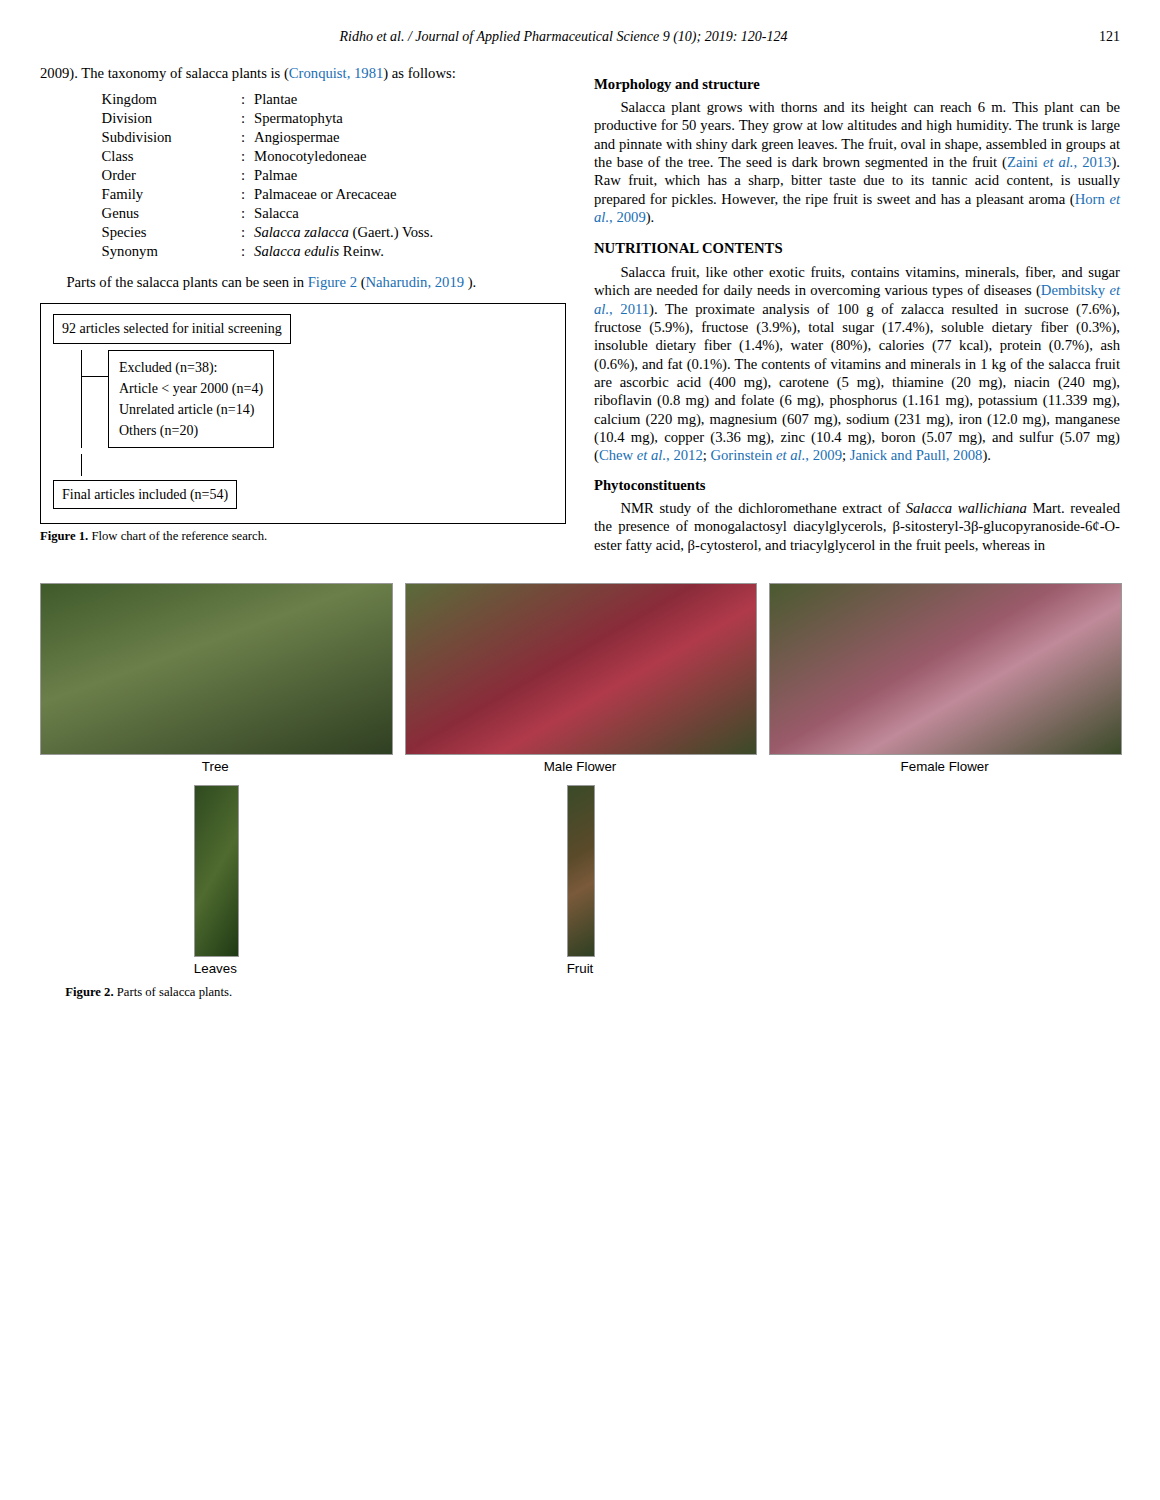Ridho et al. / Journal of Applied Pharmaceutical Science 9 (10); 2019: 120-124
121
2009). The taxonomy of salacca plants is (Cronquist, 1981) as follows:
| Kingdom | : | Plantae |
| Division | : | Spermatophyta |
| Subdivision | : | Angiospermae |
| Class | : | Monocotyledoneae |
| Order | : | Palmae |
| Family | : | Palmaceae or Arecaceae |
| Genus | : | Salacca |
| Species | : | Salacca zalacca (Gaert.) Voss. |
| Synonym | : | Salacca edulis Reinw. |
Parts of the salacca plants can be seen in Figure 2 (Naharudin, 2019 ).
92 articles selected for initial screening
Excluded (n=38):
Article < year 2000 (n=4)
Unrelated article (n=14)
Others (n=20)
Final articles included (n=54)
Figure 1. Flow chart of the reference search.
Morphology and structure
Salacca plant grows with thorns and its height can reach 6 m. This plant can be productive for 50 years. They grow at low altitudes and high humidity. The trunk is large and pinnate with shiny dark green leaves. The fruit, oval in shape, assembled in groups at the base of the tree. The seed is dark brown segmented in the fruit (Zaini et al., 2013). Raw fruit, which has a sharp, bitter taste due to its tannic acid content, is usually prepared for pickles. However, the ripe fruit is sweet and has a pleasant aroma (Horn et al., 2009).
Nutritional contents
Salacca fruit, like other exotic fruits, contains vitamins, minerals, fiber, and sugar which are needed for daily needs in overcoming various types of diseases (Dembitsky et al., 2011). The proximate analysis of 100 g of zalacca resulted in sucrose (7.6%), fructose (5.9%), fructose (3.9%), total sugar (17.4%), soluble dietary fiber (0.3%), insoluble dietary fiber (1.4%), water (80%), calories (77 kcal), protein (0.7%), ash (0.6%), and fat (0.1%). The contents of vitamins and minerals in 1 kg of the salacca fruit are ascorbic acid (400 mg), carotene (5 mg), thiamine (20 mg), niacin (240 mg), riboflavin (0.8 mg) and folate (6 mg), phosphorus (1.161 mg), potassium (11.339 mg), calcium (220 mg), magnesium (607 mg), sodium (231 mg), iron (12.0 mg), manganese (10.4 mg), copper (3.36 mg), zinc (10.4 mg), boron (5.07 mg), and sulfur (5.07 mg) (Chew et al., 2012; Gorinstein et al., 2009; Janick and Paull, 2008).
Phytoconstituents
NMR study of the dichloromethane extract of Salacca wallichiana Mart. revealed the presence of monogalactosyl diacylglycerols, β-sitosteryl-3β-glucopyranoside-6¢-O-ester fatty acid, β-cytosterol, and triacylglycerol in the fruit peels, whereas in
Tree
Male Flower
Female Flower
Leaves
Fruit
Figure 2. Parts of salacca plants.